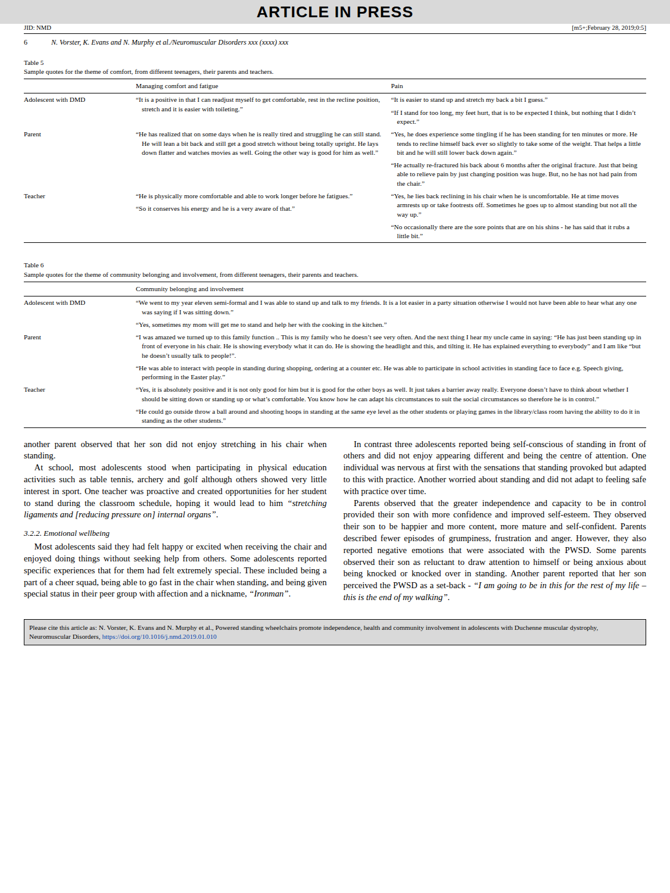ARTICLE IN PRESS
JID: NMD [m5+;February 28, 2019;0:5]
6 N. Vorster, K. Evans and N. Murphy et al./Neuromuscular Disorders xxx (xxxx) xxx
Table 5 Sample quotes for the theme of comfort, from different teenagers, their parents and teachers.
| | Managing comfort and fatigue | Pain |
| --- | --- | --- |
| Adolescent with DMD | “It is a positive in that I can readjust myself to get comfortable, rest in the recline position, stretch and it is easier with toileting.” | “It is easier to stand up and stretch my back a bit I guess.” “If I stand for too long, my feet hurt, that is to be expected I think, but nothing that I didn’t expect.” |
| Parent | “He has realized that on some days when he is really tired and struggling he can still stand. He will lean a bit back and still get a good stretch without being totally upright. He lays down flatter and watches movies as well. Going the other way is good for him as well.” | “Yes, he does experience some tingling if he has been standing for ten minutes or more. He tends to recline himself back ever so slightly to take some of the weight. That helps a little bit and he will still lower back down again.” “He actually re-fractured his back about 6 months after the original fracture. Just that being able to relieve pain by just changing position was huge. But, no he has not had pain from the chair.” |
| Teacher | “He is physically more comfortable and able to work longer before he fatigues.” “So it conserves his energy and he is a very aware of that.” | “Yes, he lies back reclining in his chair when he is uncomfortable. He at time moves armrests up or take footrests off. Sometimes he goes up to almost standing but not all the way up.” “No occasionally there are the sore points that are on his shins - he has said that it rubs a little bit.” |
Table 6 Sample quotes for the theme of community belonging and involvement, from different teenagers, their parents and teachers.
| | Community belonging and involvement |
| --- | --- |
| Adolescent with DMD | “We went to my year eleven semi-formal and I was able to stand up and talk to my friends. It is a lot easier in a party situation otherwise I would not have been able to hear what any one was saying if I was sitting down.” “Yes, sometimes my mom will get me to stand and help her with the cooking in the kitchen.” |
| Parent | “I was amazed we turned up to this family function .. This is my family who he doesn’t see very often. And the next thing I hear my uncle came in saying: “He has just been standing up in front of everyone in his chair. He is showing everybody what it can do. He is showing the headlight and this, and tilting it. He has explained everything to everybody” and I am like “but he doesn’t usually talk to people!”. “He was able to interact with people in standing during shopping, ordering at a counter etc. He was able to participate in school activities in standing face to face e.g. Speech giving, performing in the Easter play.” |
| Teacher | “Yes, it is absolutely positive and it is not only good for him but it is good for the other boys as well. It just takes a barrier away really. Everyone doesn’t have to think about whether I should be sitting down or standing up or what’s comfortable. You know how he can adapt his circumstances to suit the social circumstances so therefore he is in control.” “He could go outside throw a ball around and shooting hoops in standing at the same eye level as the other students or playing games in the library/class room having the ability to do it in standing as the other students.” |
another parent observed that her son did not enjoy stretching in his chair when standing.
At school, most adolescents stood when participating in physical education activities such as table tennis, archery and golf although others showed very little interest in sport. One teacher was proactive and created opportunities for her student to stand during the classroom schedule, hoping it would lead to him “stretching ligaments and [reducing pressure on] internal organs”.
3.2.2. Emotional wellbeing
Most adolescents said they had felt happy or excited when receiving the chair and enjoyed doing things without seeking help from others. Some adolescents reported specific experiences that for them had felt extremely special. These included being a part of a cheer squad, being able to go fast in the chair when standing, and being given special status in their peer group with affection and a nickname, “Ironman”.
In contrast three adolescents reported being self-conscious of standing in front of others and did not enjoy appearing different and being the centre of attention. One individual was nervous at first with the sensations that standing provoked but adapted to this with practice. Another worried about standing and did not adapt to feeling safe with practice over time.
Parents observed that the greater independence and capacity to be in control provided their son with more confidence and improved self-esteem. They observed their son to be happier and more content, more mature and self-confident. Parents described fewer episodes of grumpiness, frustration and anger. However, they also reported negative emotions that were associated with the PWSD. Some parents observed their son as reluctant to draw attention to himself or being anxious about being knocked or knocked over in standing. Another parent reported that her son perceived the PWSD as a set-back - “I am going to be in this for the rest of my life – this is the end of my walking”.
Please cite this article as: N. Vorster, K. Evans and N. Murphy et al., Powered standing wheelchairs promote independence, health and community involvement in adolescents with Duchenne muscular dystrophy, Neuromuscular Disorders, https://doi.org/10.1016/j.nmd.2019.01.010